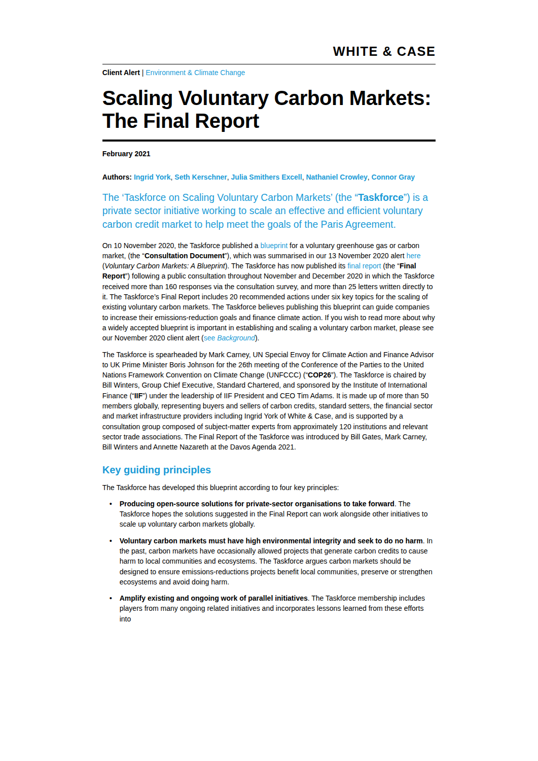WHITE & CASE
Client Alert | Environment & Climate Change
Scaling Voluntary Carbon Markets:
The Final Report
February 2021
Authors: Ingrid York, Seth Kerschner, Julia Smithers Excell, Nathaniel Crowley, Connor Gray
The ‘Taskforce on Scaling Voluntary Carbon Markets’ (the “Taskforce”) is a private sector initiative working to scale an effective and efficient voluntary carbon credit market to help meet the goals of the Paris Agreement.
On 10 November 2020, the Taskforce published a blueprint for a voluntary greenhouse gas or carbon market, (the “Consultation Document”), which was summarised in our 13 November 2020 alert here (Voluntary Carbon Markets: A Blueprint). The Taskforce has now published its final report (the “Final Report”) following a public consultation throughout November and December 2020 in which the Taskforce received more than 160 responses via the consultation survey, and more than 25 letters written directly to it. The Taskforce’s Final Report includes 20 recommended actions under six key topics for the scaling of existing voluntary carbon markets. The Taskforce believes publishing this blueprint can guide companies to increase their emissions-reduction goals and finance climate action. If you wish to read more about why a widely accepted blueprint is important in establishing and scaling a voluntary carbon market, please see our November 2020 client alert (see Background).
The Taskforce is spearheaded by Mark Carney, UN Special Envoy for Climate Action and Finance Advisor to UK Prime Minister Boris Johnson for the 26th meeting of the Conference of the Parties to the United Nations Framework Convention on Climate Change (UNFCCC) (“COP26”). The Taskforce is chaired by Bill Winters, Group Chief Executive, Standard Chartered, and sponsored by the Institute of International Finance (“IIF”) under the leadership of IIF President and CEO Tim Adams. It is made up of more than 50 members globally, representing buyers and sellers of carbon credits, standard setters, the financial sector and market infrastructure providers including Ingrid York of White & Case, and is supported by a consultation group composed of subject-matter experts from approximately 120 institutions and relevant sector trade associations. The Final Report of the Taskforce was introduced by Bill Gates, Mark Carney, Bill Winters and Annette Nazareth at the Davos Agenda 2021.
Key guiding principles
The Taskforce has developed this blueprint according to four key principles:
Producing open-source solutions for private-sector organisations to take forward. The Taskforce hopes the solutions suggested in the Final Report can work alongside other initiatives to scale up voluntary carbon markets globally.
Voluntary carbon markets must have high environmental integrity and seek to do no harm. In the past, carbon markets have occasionally allowed projects that generate carbon credits to cause harm to local communities and ecosystems. The Taskforce argues carbon markets should be designed to ensure emissions-reductions projects benefit local communities, preserve or strengthen ecosystems and avoid doing harm.
Amplify existing and ongoing work of parallel initiatives. The Taskforce membership includes players from many ongoing related initiatives and incorporates lessons learned from these efforts into